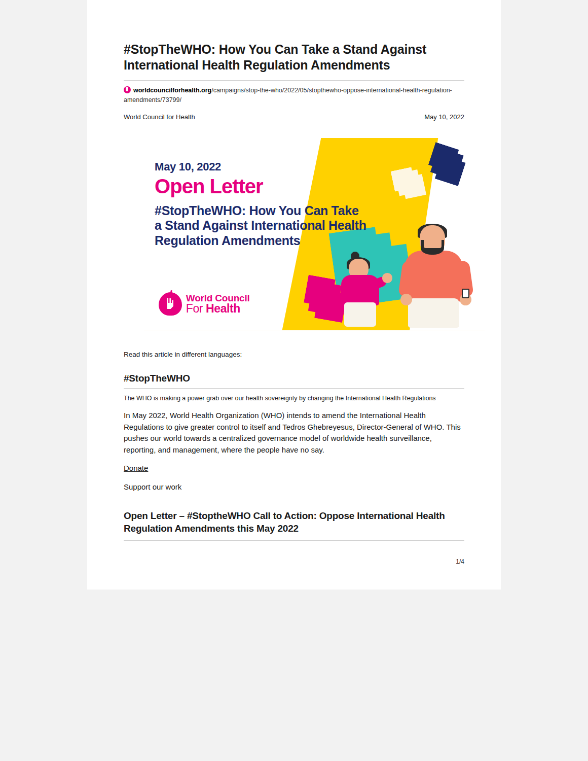#StopTheWHO: How You Can Take a Stand Against International Health Regulation Amendments
worldcouncilforhealth.org/campaigns/stop-the-who/2022/05/stopthewho-oppose-international-health-regulation-amendments/73799/
World Council for Health May 10, 2022
May 10, 2022
Open Letter
#StopTheWHO: How You Can Take a Stand Against International Health Regulation Amendments
World Council
For Health
Read this article in different languages:
#StopTheWHO
The WHO is making a power grab over our health sovereignty by changing the International Health Regulations
In May 2022, World Health Organization (WHO) intends to amend the International Health Regulations to give greater control to itself and Tedros Ghebreyesus, Director-General of WHO. This pushes our world towards a centralized governance model of worldwide health surveillance, reporting, and management, where the people have no say.
Donate
Support our work
Open Letter – #StoptheWHO Call to Action: Oppose International Health Regulation Amendments this May 2022
1/4